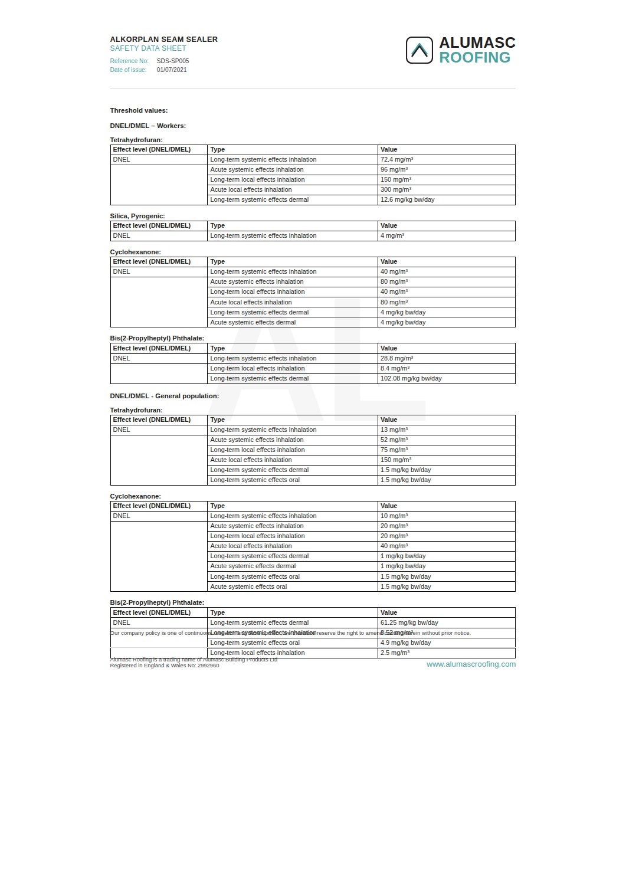AL
ALKORPLAN SEAM SEALER
Safety Data Sheet
| Reference No: | SDS-SP005 |
| Date of issue: | 01/07/2021 |
ALUMASC ROOFING
Threshold values:
DNEL/DMEL – Workers:
Tetrahydrofuran:
| Effect level (DNEL/DMEL) | Type | Value |
| --- | --- | --- |
| DNEL | Long-term systemic effects inhalation | 72.4 mg/m³ |
| | Acute systemic effects inhalation | 96 mg/m³ |
| | Long-term local effects inhalation | 150 mg/m³ |
| | Acute local effects inhalation | 300 mg/m³ |
| | Long-term systemic effects dermal | 12.6 mg/kg bw/day |
Silica, Pyrogenic:
| Effect level (DNEL/DMEL) | Type | Value |
| --- | --- | --- |
| DNEL | Long-term systemic effects inhalation | 4 mg/m³ |
Cyclohexanone:
| Effect level (DNEL/DMEL) | Type | Value |
| --- | --- | --- |
| DNEL | Long-term systemic effects inhalation | 40 mg/m³ |
| | Acute systemic effects inhalation | 80 mg/m³ |
| | Long-term local effects inhalation | 40 mg/m³ |
| | Acute local effects inhalation | 80 mg/m³ |
| | Long-term systemic effects dermal | 4 mg/kg bw/day |
| | Acute systemic effects dermal | 4 mg/kg bw/day |
Bis(2-Propylheptyl) Phthalate:
| Effect level (DNEL/DMEL) | Type | Value |
| --- | --- | --- |
| DNEL | Long-term systemic effects inhalation | 28.8 mg/m³ |
| | Long-term local effects inhalation | 8.4 mg/m³ |
| | Long-term systemic effects dermal | 102.08 mg/kg bw/day |
DNEL/DMEL - General population:
Tetrahydrofuran:
| Effect level (DNEL/DMEL) | Type | Value |
| --- | --- | --- |
| DNEL | Long-term systemic effects inhalation | 13 mg/m³ |
| | Acute systemic effects inhalation | 52 mg/m³ |
| | Long-term local effects inhalation | 75 mg/m³ |
| | Acute local effects inhalation | 150 mg/m³ |
| | Long-term systemic effects dermal | 1.5 mg/kg bw/day |
| | Long-term systemic effects oral | 1.5 mg/kg bw/day |
Cyclohexanone:
| Effect level (DNEL/DMEL) | Type | Value |
| --- | --- | --- |
| DNEL | Long-term systemic effects inhalation | 10 mg/m³ |
| | Acute systemic effects inhalation | 20 mg/m³ |
| | Long-term local effects inhalation | 20 mg/m³ |
| | Acute local effects inhalation | 40 mg/m³ |
| | Long-term systemic effects dermal | 1 mg/kg bw/day |
| | Acute systemic effects dermal | 1 mg/kg bw/day |
| | Long-term systemic effects oral | 1.5 mg/kg bw/day |
| | Acute systemic effects oral | 1.5 mg/kg bw/day |
Bis(2-Propylheptyl) Phthalate:
| Effect level (DNEL/DMEL) | Type | Value |
| --- | --- | --- |
| DNEL | Long-term systemic effects dermal | 61.25 mg/kg bw/day |
| | Long-term systemic effects inhalation | 8.52 mg/m³ |
| | Long-term systemic effects oral | 4.9 mg/kg bw/day |
| | Long-term local effects inhalation | 2.5 mg/m³ |
Our company policy is one of continuous research and development; we therefore reserve the right to amend content herein without prior notice.
Alumasc Roofing is a trading name of Alumasc Building Products Ltd
Registered in England & Wales No: 2992960
www.alumascroofing.com